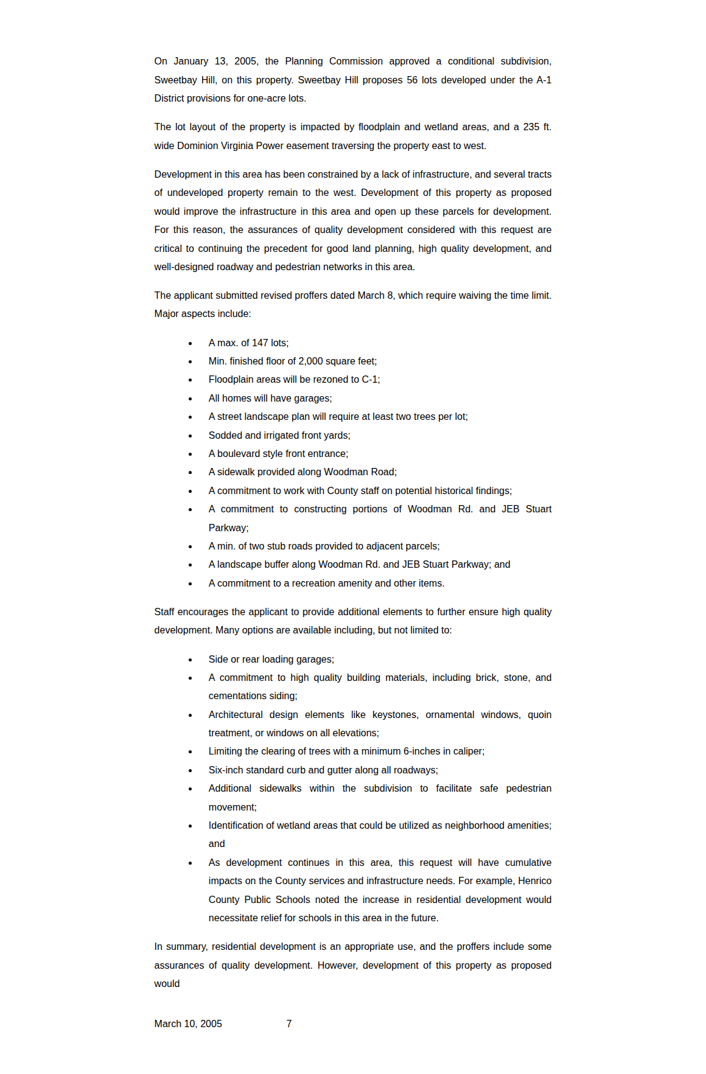On January 13, 2005, the Planning Commission approved a conditional subdivision, Sweetbay Hill, on this property. Sweetbay Hill proposes 56 lots developed under the A-1 District provisions for one-acre lots.
The lot layout of the property is impacted by floodplain and wetland areas, and a 235 ft. wide Dominion Virginia Power easement traversing the property east to west.
Development in this area has been constrained by a lack of infrastructure, and several tracts of undeveloped property remain to the west. Development of this property as proposed would improve the infrastructure in this area and open up these parcels for development. For this reason, the assurances of quality development considered with this request are critical to continuing the precedent for good land planning, high quality development, and well-designed roadway and pedestrian networks in this area.
The applicant submitted revised proffers dated March 8, which require waiving the time limit. Major aspects include:
A max. of 147 lots;
Min. finished floor of 2,000 square feet;
Floodplain areas will be rezoned to C-1;
All homes will have garages;
A street landscape plan will require at least two trees per lot;
Sodded and irrigated front yards;
A boulevard style front entrance;
A sidewalk provided along Woodman Road;
A commitment to work with County staff on potential historical findings;
A commitment to constructing portions of Woodman Rd. and JEB Stuart Parkway;
A min. of two stub roads provided to adjacent parcels;
A landscape buffer along Woodman Rd. and JEB Stuart Parkway; and
A commitment to a recreation amenity and other items.
Staff encourages the applicant to provide additional elements to further ensure high quality development. Many options are available including, but not limited to:
Side or rear loading garages;
A commitment to high quality building materials, including brick, stone, and cementations siding;
Architectural design elements like keystones, ornamental windows, quoin treatment, or windows on all elevations;
Limiting the clearing of trees with a minimum 6-inches in caliper;
Six-inch standard curb and gutter along all roadways;
Additional sidewalks within the subdivision to facilitate safe pedestrian movement;
Identification of wetland areas that could be utilized as neighborhood amenities; and
As development continues in this area, this request will have cumulative impacts on the County services and infrastructure needs. For example, Henrico County Public Schools noted the increase in residential development would necessitate relief for schools in this area in the future.
In summary, residential development is an appropriate use, and the proffers include some assurances of quality development. However, development of this property as proposed would
March 10, 2005 7